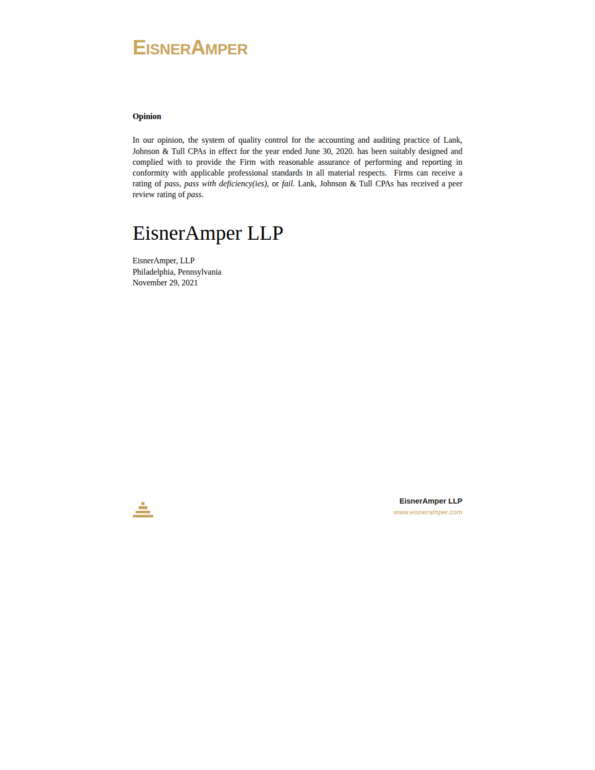EISNERAMPER
Opinion
In our opinion, the system of quality control for the accounting and auditing practice of Lank, Johnson & Tull CPAs in effect for the year ended June 30, 2020. has been suitably designed and complied with to provide the Firm with reasonable assurance of performing and reporting in conformity with applicable professional standards in all material respects. Firms can receive a rating of pass, pass with deficiency(ies), or fail. Lank, Johnson & Tull CPAs has received a peer review rating of pass.
EisnerAmper LLP
EisnerAmper, LLP
Philadelphia, Pennsylvania
November 29, 2021
EisnerAmper LLP
www.eisneramper.com